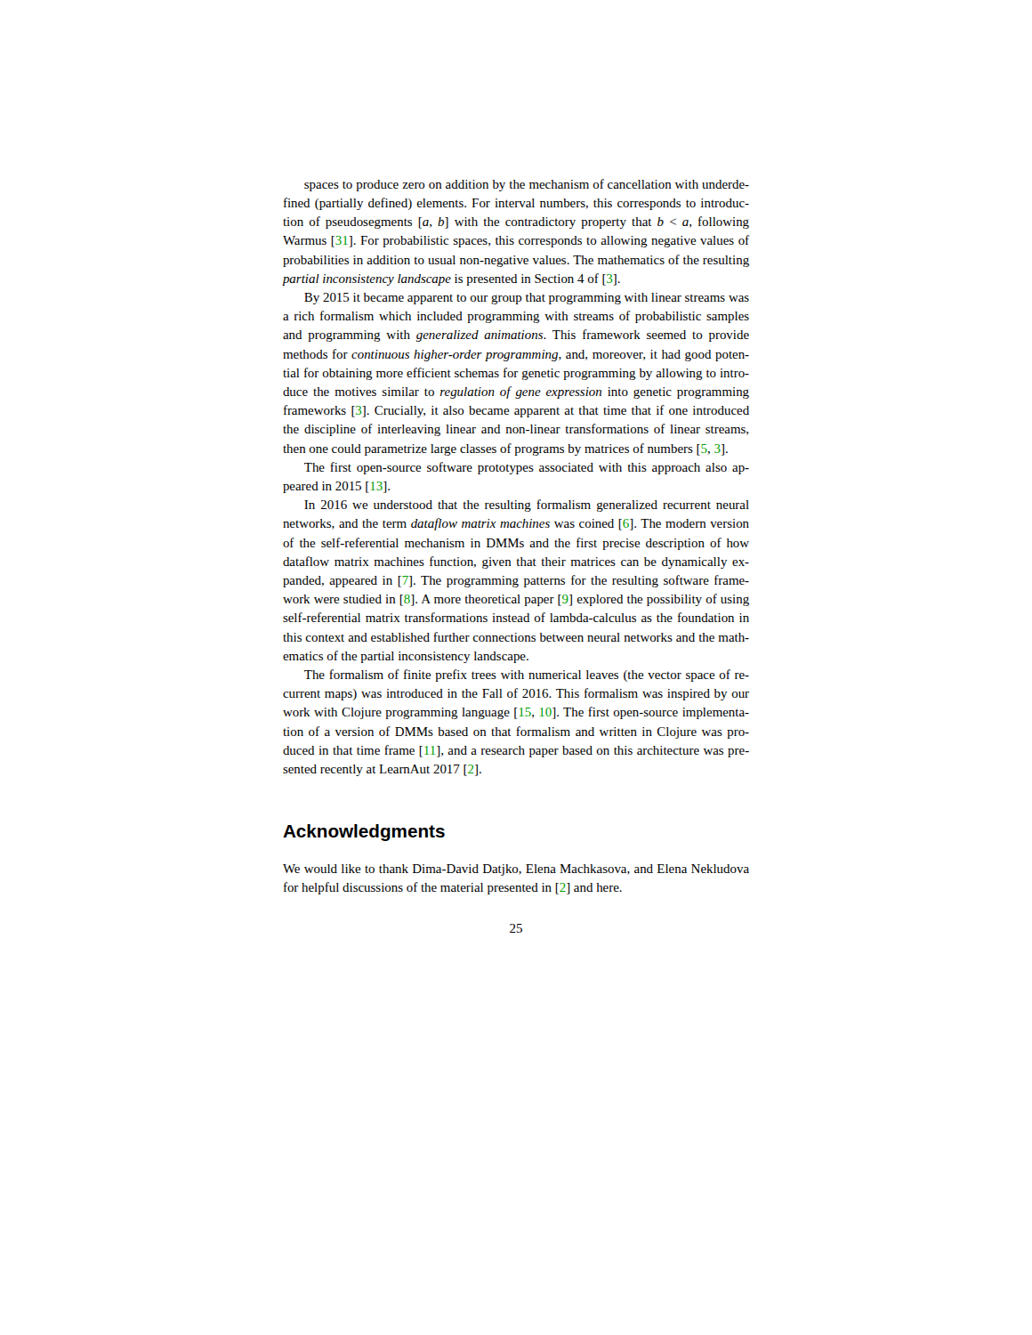spaces to produce zero on addition by the mechanism of cancellation with underdefined (partially defined) elements. For interval numbers, this corresponds to introduction of pseudosegments [a, b] with the contradictory property that b < a, following Warmus [31]. For probabilistic spaces, this corresponds to allowing negative values of probabilities in addition to usual non-negative values. The mathematics of the resulting partial inconsistency landscape is presented in Section 4 of [3].
By 2015 it became apparent to our group that programming with linear streams was a rich formalism which included programming with streams of probabilistic samples and programming with generalized animations. This framework seemed to provide methods for continuous higher-order programming, and, moreover, it had good potential for obtaining more efficient schemas for genetic programming by allowing to introduce the motives similar to regulation of gene expression into genetic programming frameworks [3]. Crucially, it also became apparent at that time that if one introduced the discipline of interleaving linear and non-linear transformations of linear streams, then one could parametrize large classes of programs by matrices of numbers [5, 3].
The first open-source software prototypes associated with this approach also appeared in 2015 [13].
In 2016 we understood that the resulting formalism generalized recurrent neural networks, and the term dataflow matrix machines was coined [6]. The modern version of the self-referential mechanism in DMMs and the first precise description of how dataflow matrix machines function, given that their matrices can be dynamically expanded, appeared in [7]. The programming patterns for the resulting software framework were studied in [8]. A more theoretical paper [9] explored the possibility of using self-referential matrix transformations instead of lambda-calculus as the foundation in this context and established further connections between neural networks and the mathematics of the partial inconsistency landscape.
The formalism of finite prefix trees with numerical leaves (the vector space of recurrent maps) was introduced in the Fall of 2016. This formalism was inspired by our work with Clojure programming language [15, 10]. The first open-source implementation of a version of DMMs based on that formalism and written in Clojure was produced in that time frame [11], and a research paper based on this architecture was presented recently at LearnAut 2017 [2].
Acknowledgments
We would like to thank Dima-David Datjko, Elena Machkasova, and Elena Nekludova for helpful discussions of the material presented in [2] and here.
25